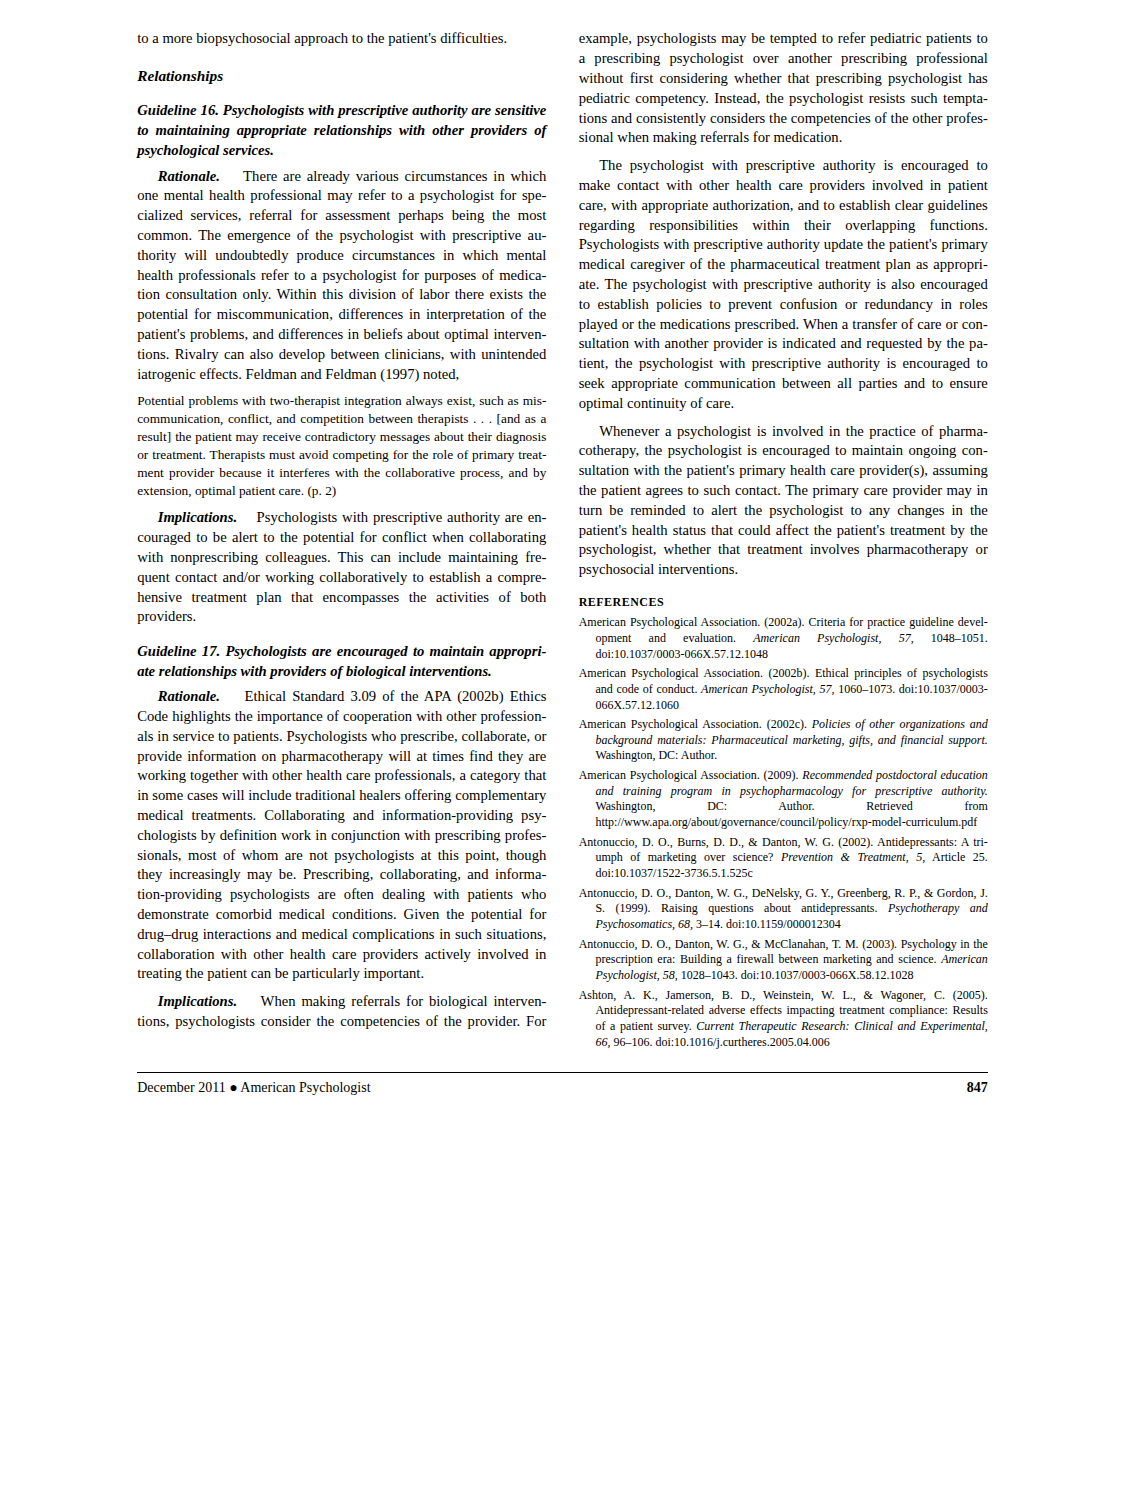to a more biopsychosocial approach to the patient's difficulties.
Relationships
Guideline 16. Psychologists with prescriptive authority are sensitive to maintaining appropriate relationships with other providers of psychological services.
Rationale. There are already various circumstances in which one mental health professional may refer to a psychologist for specialized services, referral for assessment perhaps being the most common. The emergence of the psychologist with prescriptive authority will undoubtedly produce circumstances in which mental health professionals refer to a psychologist for purposes of medication consultation only. Within this division of labor there exists the potential for miscommunication, differences in interpretation of the patient's problems, and differences in beliefs about optimal interventions. Rivalry can also develop between clinicians, with unintended iatrogenic effects. Feldman and Feldman (1997) noted,
Potential problems with two-therapist integration always exist, such as miscommunication, conflict, and competition between therapists . . . [and as a result] the patient may receive contradictory messages about their diagnosis or treatment. Therapists must avoid competing for the role of primary treatment provider because it interferes with the collaborative process, and by extension, optimal patient care. (p. 2)
Implications. Psychologists with prescriptive authority are encouraged to be alert to the potential for conflict when collaborating with nonprescribing colleagues. This can include maintaining frequent contact and/or working collaboratively to establish a comprehensive treatment plan that encompasses the activities of both providers.
Guideline 17. Psychologists are encouraged to maintain appropriate relationships with providers of biological interventions.
Rationale. Ethical Standard 3.09 of the APA (2002b) Ethics Code highlights the importance of cooperation with other professionals in service to patients. Psychologists who prescribe, collaborate, or provide information on pharmacotherapy will at times find they are working together with other health care professionals, a category that in some cases will include traditional healers offering complementary medical treatments. Collaborating and information-providing psychologists by definition work in conjunction with prescribing professionals, most of whom are not psychologists at this point, though they increasingly may be. Prescribing, collaborating, and information-providing psychologists are often dealing with patients who demonstrate comorbid medical conditions. Given the potential for drug–drug interactions and medical complications in such situations, collaboration with other health care providers actively involved in treating the patient can be particularly important.
Implications. When making referrals for biological interventions, psychologists consider the competencies of the provider. For example, psychologists may be tempted to refer pediatric patients to a prescribing psychologist over another prescribing professional without first considering whether that prescribing psychologist has pediatric competency. Instead, the psychologist resists such temptations and consistently considers the competencies of the other professional when making referrals for medication.
The psychologist with prescriptive authority is encouraged to make contact with other health care providers involved in patient care, with appropriate authorization, and to establish clear guidelines regarding responsibilities within their overlapping functions. Psychologists with prescriptive authority update the patient's primary medical caregiver of the pharmaceutical treatment plan as appropriate. The psychologist with prescriptive authority is also encouraged to establish policies to prevent confusion or redundancy in roles played or the medications prescribed. When a transfer of care or consultation with another provider is indicated and requested by the patient, the psychologist with prescriptive authority is encouraged to seek appropriate communication between all parties and to ensure optimal continuity of care.
Whenever a psychologist is involved in the practice of pharmacotherapy, the psychologist is encouraged to maintain ongoing consultation with the patient's primary health care provider(s), assuming the patient agrees to such contact. The primary care provider may in turn be reminded to alert the psychologist to any changes in the patient's health status that could affect the patient's treatment by the psychologist, whether that treatment involves pharmacotherapy or psychosocial interventions.
REFERENCES
American Psychological Association. (2002a). Criteria for practice guideline development and evaluation. American Psychologist, 57, 1048–1051. doi:10.1037/0003-066X.57.12.1048
American Psychological Association. (2002b). Ethical principles of psychologists and code of conduct. American Psychologist, 57, 1060–1073. doi:10.1037/0003-066X.57.12.1060
American Psychological Association. (2002c). Policies of other organizations and background materials: Pharmaceutical marketing, gifts, and financial support. Washington, DC: Author.
American Psychological Association. (2009). Recommended postdoctoral education and training program in psychopharmacology for prescriptive authority. Washington, DC: Author. Retrieved from http://www.apa.org/about/governance/council/policy/rxp-model-curriculum.pdf
Antonuccio, D. O., Burns, D. D., & Danton, W. G. (2002). Antidepressants: A triumph of marketing over science? Prevention & Treatment, 5, Article 25. doi:10.1037/1522-3736.5.1.525c
Antonuccio, D. O., Danton, W. G., DeNelsky, G. Y., Greenberg, R. P., & Gordon, J. S. (1999). Raising questions about antidepressants. Psychotherapy and Psychosomatics, 68, 3–14. doi:10.1159/000012304
Antonuccio, D. O., Danton, W. G., & McClanahan, T. M. (2003). Psychology in the prescription era: Building a firewall between marketing and science. American Psychologist, 58, 1028–1043. doi:10.1037/0003-066X.58.12.1028
Ashton, A. K., Jamerson, B. D., Weinstein, W. L., & Wagoner, C. (2005). Antidepressant-related adverse effects impacting treatment compliance: Results of a patient survey. Current Therapeutic Research: Clinical and Experimental, 66, 96–106. doi:10.1016/j.curtheres.2005.04.006
December 2011 ● American Psychologist 847